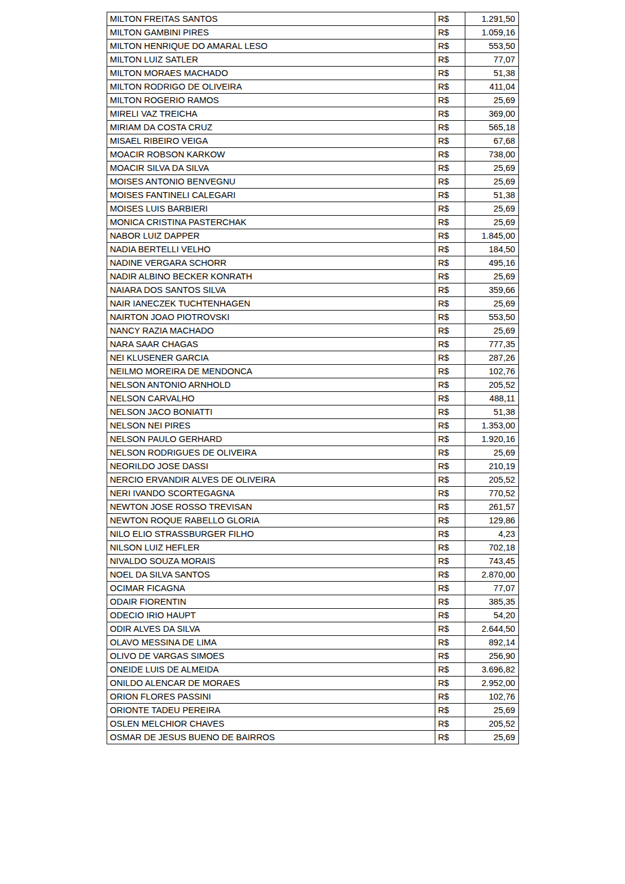| MILTON FREITAS SANTOS | R$ | 1.291,50 |
| MILTON GAMBINI PIRES | R$ | 1.059,16 |
| MILTON HENRIQUE DO AMARAL LESO | R$ | 553,50 |
| MILTON LUIZ SATLER | R$ | 77,07 |
| MILTON MORAES MACHADO | R$ | 51,38 |
| MILTON RODRIGO DE OLIVEIRA | R$ | 411,04 |
| MILTON ROGERIO RAMOS | R$ | 25,69 |
| MIRELI VAZ TREICHA | R$ | 369,00 |
| MIRIAM DA COSTA CRUZ | R$ | 565,18 |
| MISAEL RIBEIRO VEIGA | R$ | 67,68 |
| MOACIR ROBSON KARKOW | R$ | 738,00 |
| MOACIR SILVA DA SILVA | R$ | 25,69 |
| MOISES ANTONIO BENVEGNU | R$ | 25,69 |
| MOISES FANTINELI CALEGARI | R$ | 51,38 |
| MOISES LUIS BARBIERI | R$ | 25,69 |
| MONICA CRISTINA PASTERCHAK | R$ | 25,69 |
| NABOR LUIZ DAPPER | R$ | 1.845,00 |
| NADIA BERTELLI VELHO | R$ | 184,50 |
| NADINE VERGARA SCHORR | R$ | 495,16 |
| NADIR ALBINO BECKER KONRATH | R$ | 25,69 |
| NAIARA DOS SANTOS SILVA | R$ | 359,66 |
| NAIR IANECZEK TUCHTENHAGEN | R$ | 25,69 |
| NAIRTON JOAO PIOTROVSKI | R$ | 553,50 |
| NANCY RAZIA MACHADO | R$ | 25,69 |
| NARA SAAR CHAGAS | R$ | 777,35 |
| NEI KLUSENER GARCIA | R$ | 287,26 |
| NEILMO MOREIRA DE MENDONCA | R$ | 102,76 |
| NELSON ANTONIO ARNHOLD | R$ | 205,52 |
| NELSON CARVALHO | R$ | 488,11 |
| NELSON JACO BONIATTI | R$ | 51,38 |
| NELSON NEI PIRES | R$ | 1.353,00 |
| NELSON PAULO GERHARD | R$ | 1.920,16 |
| NELSON RODRIGUES DE OLIVEIRA | R$ | 25,69 |
| NEORILDO JOSE DASSI | R$ | 210,19 |
| NERCIO ERVANDIR ALVES DE OLIVEIRA | R$ | 205,52 |
| NERI IVANDO SCORTEGAGNA | R$ | 770,52 |
| NEWTON JOSE ROSSO TREVISAN | R$ | 261,57 |
| NEWTON ROQUE RABELLO GLORIA | R$ | 129,86 |
| NILO ELIO STRASSBURGER FILHO | R$ | 4,23 |
| NILSON LUIZ HEFLER | R$ | 702,18 |
| NIVALDO SOUZA MORAIS | R$ | 743,45 |
| NOEL DA SILVA SANTOS | R$ | 2.870,00 |
| OCIMAR FICAGNA | R$ | 77,07 |
| ODAIR FIORENTIN | R$ | 385,35 |
| ODECIO IRIO HAUPT | R$ | 54,20 |
| ODIR ALVES DA SILVA | R$ | 2.644,50 |
| OLAVO MESSINA DE LIMA | R$ | 892,14 |
| OLIVO DE VARGAS SIMOES | R$ | 256,90 |
| ONEIDE LUIS DE ALMEIDA | R$ | 3.696,82 |
| ONILDO ALENCAR DE MORAES | R$ | 2.952,00 |
| ORION FLORES PASSINI | R$ | 102,76 |
| ORIONTE TADEU PEREIRA | R$ | 25,69 |
| OSLEN MELCHIOR CHAVES | R$ | 205,52 |
| OSMAR DE JESUS BUENO DE BAIRROS | R$ | 25,69 |